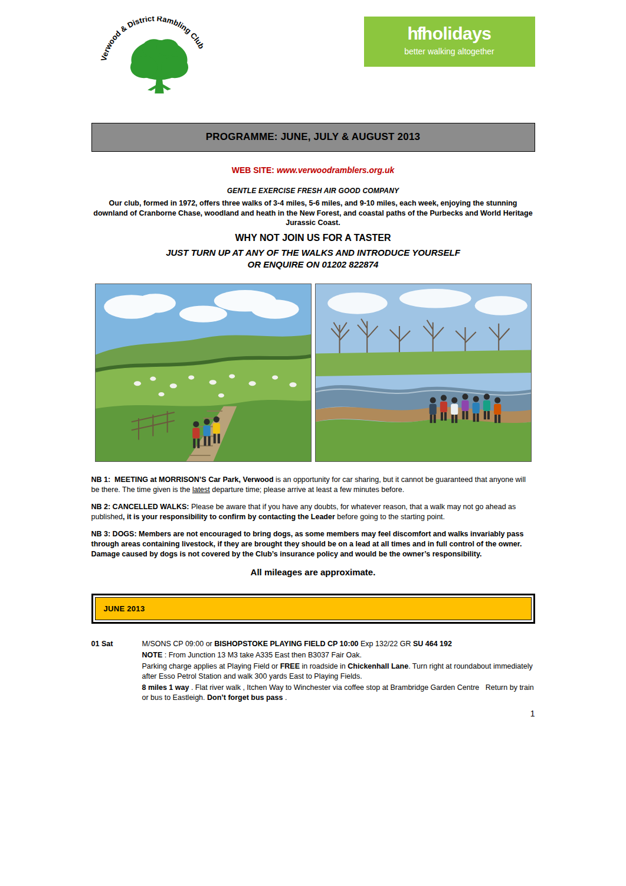Verwood & District Rambling Club
hfholidays
better walking altogether
PROGRAMME: JUNE, JULY & AUGUST 2013
WEB SITE: www.verwoodramblers.org.uk
GENTLE EXERCISE FRESH AIR GOOD COMPANY
Our club, formed in 1972, offers three walks of 3-4 miles, 5-6 miles, and 9-10 miles, each week, enjoying the stunning downland of Cranborne Chase, woodland and heath in the New Forest, and coastal paths of the Purbecks and World Heritage Jurassic Coast.
WHY NOT JOIN US FOR A TASTER
JUST TURN UP AT ANY OF THE WALKS AND INTRODUCE YOURSELF
OR ENQUIRE ON 01202 822874
NB 1: MEETING at MORRISON’S Car Park, Verwood is an opportunity for car sharing, but it cannot be guaranteed that anyone will be there. The time given is the latest departure time; please arrive at least a few minutes before.
NB 2: CANCELLED WALKS: Please be aware that if you have any doubts, for whatever reason, that a walk may not go ahead as published, it is your responsibility to confirm by contacting the Leader before going to the starting point.
NB 3: DOGS: Members are not encouraged to bring dogs, as some members may feel discomfort and walks invariably pass through areas containing livestock, if they are brought they should be on a lead at all times and in full control of the owner. Damage caused by dogs is not covered by the Club’s insurance policy and would be the owner’s responsibility.
All mileages are approximate.
JUNE 2013
01 Sat
M/SONS CP 09:00 or BISHOPSTOKE PLAYING FIELD CP 10:00 Exp 132/22 GR SU 464 192
NOTE : From Junction 13 M3 take A335 East then B3037 Fair Oak.
Parking charge applies at Playing Field or FREE in roadside in Chickenhall Lane. Turn right at roundabout immediately after Esso Petrol Station and walk 300 yards East to Playing Fields.
8 miles 1 way . Flat river walk , Itchen Way to Winchester via coffee stop at Brambridge Garden Centre Return by train or bus to Eastleigh. Don’t forget bus pass .
1